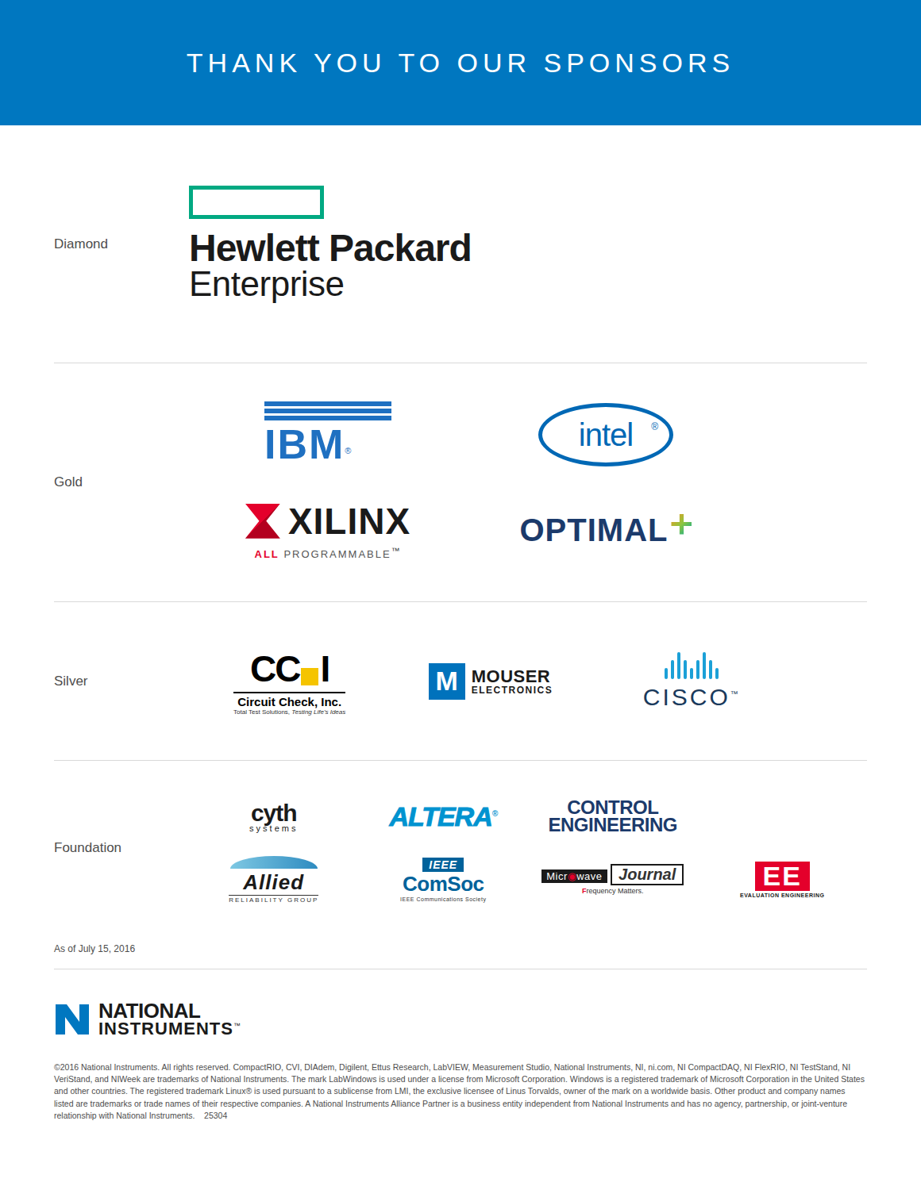Thank You to Our Sponsors
Diamond
Hewlett Packard
Enterprise
Gold
IBM®
intel®
XILINX
ALL PROGRAMMABLE™
OPTIMAL
Silver
CC I
Circuit Check, Inc.
Total Test Solutions, Testing Life's Ideas
M
MOUSER ELECTRONICS
CISCO™
Foundation
cyth
systems
ALTERA®
CONTROL ENGINEERING
Allied
RELIABILITY GROUP
IEEE
ComSoc
IEEE Communications Society
Micr◉wave
Journal
Frequency Matters.
EE
EVALUATION ENGINEERING
As of July 15, 2016
NATIONAL INSTRUMENTS™
©2016 National Instruments. All rights reserved. CompactRIO, CVI, DIAdem, Digilent, Ettus Research, LabVIEW, Measurement Studio, National Instruments, NI, ni.com, NI CompactDAQ, NI FlexRIO, NI TestStand, NI VeriStand, and NIWeek are trademarks of National Instruments. The mark LabWindows is used under a license from Microsoft Corporation. Windows is a registered trademark of Microsoft Corporation in the United States and other countries. The registered trademark Linux® is used pursuant to a sublicense from LMI, the exclusive licensee of Linus Torvalds, owner of the mark on a worldwide basis. Other product and company names listed are trademarks or trade names of their respective companies. A National Instruments Alliance Partner is a business entity independent from National Instruments and has no agency, partnership, or joint-venture relationship with National Instruments. 25304